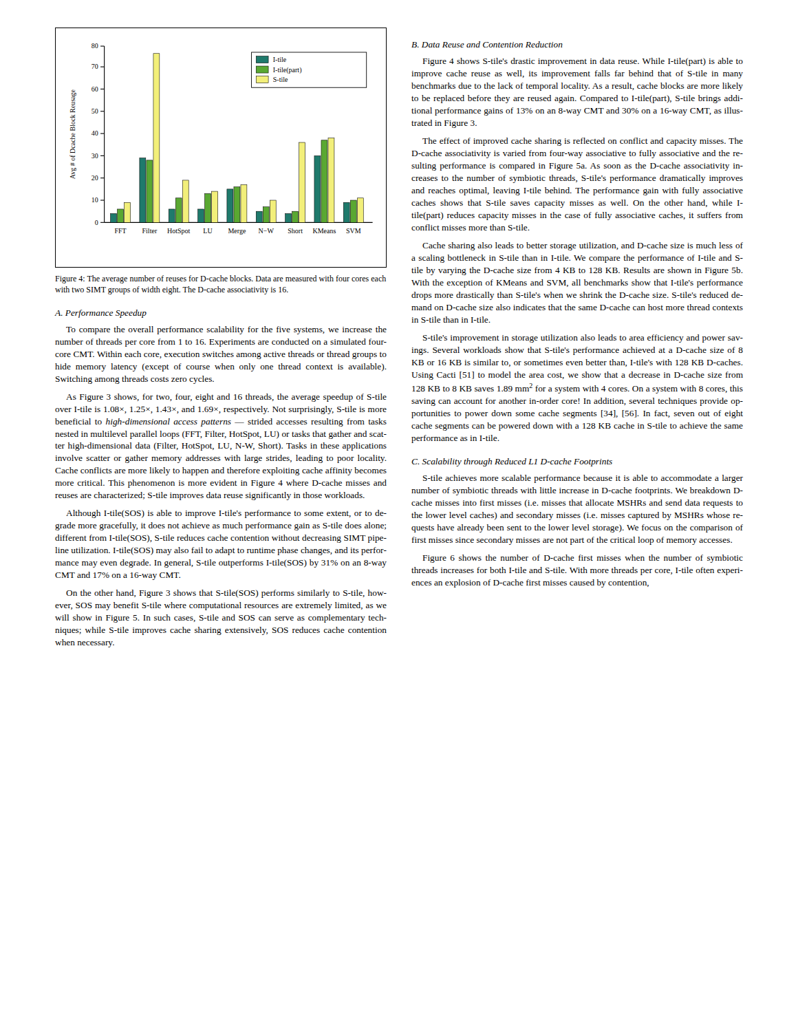0 10 20 30 40 50 60 70 80 Avg # of Dcache Block Reusage I-tile I-tile(part) S-tile FFT Filter HotSpot LU Merge N−W Short KMeans SVM
Figure 4: The average number of reuses for D-cache blocks. Data are measured with four cores each with two SIMT groups of width eight. The D-cache associativity is 16.
A. Performance Speedup
To compare the overall performance scalability for the five systems, we increase the number of threads per core from 1 to 16. Experiments are conducted on a simulated four-core CMT. Within each core, execution switches among active threads or thread groups to hide memory latency (except of course when only one thread context is available). Switching among threads costs zero cycles.
As Figure 3 shows, for two, four, eight and 16 threads, the average speedup of S-tile over I-tile is 1.08×, 1.25×, 1.43×, and 1.69×, respectively. Not surprisingly, S-tile is more beneficial to high-dimensional access patterns — strided accesses resulting from tasks nested in multilevel parallel loops (FFT, Filter, HotSpot, LU) or tasks that gather and scatter high-dimensional data (Filter, HotSpot, LU, N-W, Short). Tasks in these applications involve scatter or gather memory addresses with large strides, leading to poor locality. Cache conflicts are more likely to happen and therefore exploiting cache affinity becomes more critical. This phenomenon is more evident in Figure 4 where D-cache misses and reuses are characterized; S-tile improves data reuse significantly in those workloads.
Although I-tile(SOS) is able to improve I-tile's performance to some extent, or to degrade more gracefully, it does not achieve as much performance gain as S-tile does alone; different from I-tile(SOS), S-tile reduces cache contention without decreasing SIMT pipeline utilization. I-tile(SOS) may also fail to adapt to runtime phase changes, and its performance may even degrade. In general, S-tile outperforms I-tile(SOS) by 31% on an 8-way CMT and 17% on a 16-way CMT.
On the other hand, Figure 3 shows that S-tile(SOS) performs similarly to S-tile, however, SOS may benefit S-tile where computational resources are extremely limited, as we will show in Figure 5. In such cases, S-tile and SOS can serve as complementary techniques; while S-tile improves cache sharing extensively, SOS reduces cache contention when necessary.
B. Data Reuse and Contention Reduction
Figure 4 shows S-tile's drastic improvement in data reuse. While I-tile(part) is able to improve cache reuse as well, its improvement falls far behind that of S-tile in many benchmarks due to the lack of temporal locality. As a result, cache blocks are more likely to be replaced before they are reused again. Compared to I-tile(part), S-tile brings additional performance gains of 13% on an 8-way CMT and 30% on a 16-way CMT, as illustrated in Figure 3.
The effect of improved cache sharing is reflected on conflict and capacity misses. The D-cache associativity is varied from four-way associative to fully associative and the resulting performance is compared in Figure 5a. As soon as the D-cache associativity increases to the number of symbiotic threads, S-tile's performance dramatically improves and reaches optimal, leaving I-tile behind. The performance gain with fully associative caches shows that S-tile saves capacity misses as well. On the other hand, while I-tile(part) reduces capacity misses in the case of fully associative caches, it suffers from conflict misses more than S-tile.
Cache sharing also leads to better storage utilization, and D-cache size is much less of a scaling bottleneck in S-tile than in I-tile. We compare the performance of I-tile and S-tile by varying the D-cache size from 4 KB to 128 KB. Results are shown in Figure 5b. With the exception of KMeans and SVM, all benchmarks show that I-tile's performance drops more drastically than S-tile's when we shrink the D-cache size. S-tile's reduced demand on D-cache size also indicates that the same D-cache can host more thread contexts in S-tile than in I-tile.
S-tile's improvement in storage utilization also leads to area efficiency and power savings. Several workloads show that S-tile's performance achieved at a D-cache size of 8 KB or 16 KB is similar to, or sometimes even better than, I-tile's with 128 KB D-caches. Using Cacti [51] to model the area cost, we show that a decrease in D-cache size from 128 KB to 8 KB saves 1.89 mm2 for a system with 4 cores. On a system with 8 cores, this saving can account for another in-order core! In addition, several techniques provide opportunities to power down some cache segments [34], [56]. In fact, seven out of eight cache segments can be powered down with a 128 KB cache in S-tile to achieve the same performance as in I-tile.
C. Scalability through Reduced L1 D-cache Footprints
S-tile achieves more scalable performance because it is able to accommodate a larger number of symbiotic threads with little increase in D-cache footprints. We breakdown D-cache misses into first misses (i.e. misses that allocate MSHRs and send data requests to the lower level caches) and secondary misses (i.e. misses captured by MSHRs whose requests have already been sent to the lower level storage). We focus on the comparison of first misses since secondary misses are not part of the critical loop of memory accesses.
Figure 6 shows the number of D-cache first misses when the number of symbiotic threads increases for both I-tile and S-tile. With more threads per core, I-tile often experiences an explosion of D-cache first misses caused by contention,